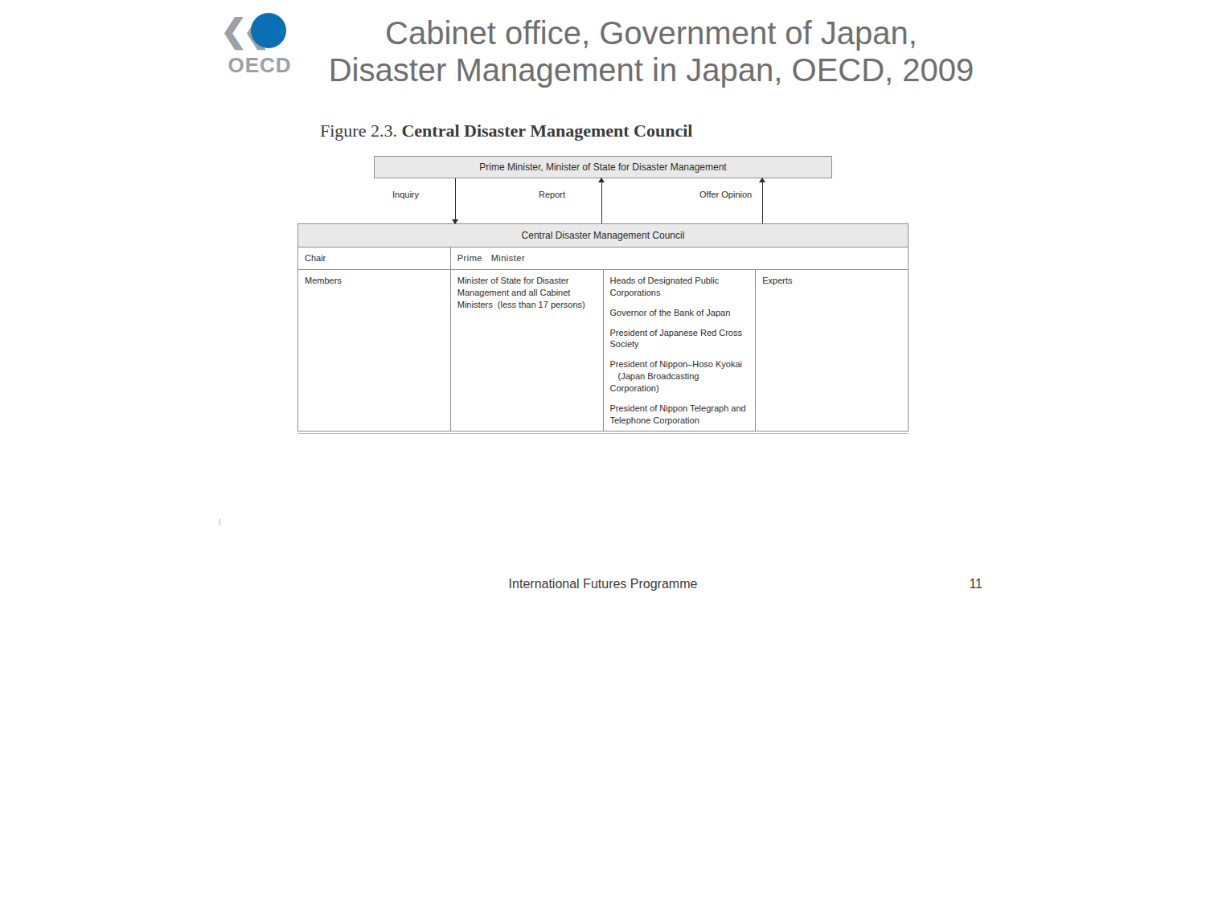❮❮
OECD
Cabinet office, Government of Japan, Disaster Management in Japan, OECD, 2009
Figure 2.3. Central Disaster Management Council
Prime Minister, Minister of State for Disaster Management
Inquiry Report Offer Opinion
| Central Disaster Management Council |
| Chair | Prime Minister |
| Members | Minister of State for Disaster Management and all Cabinet Ministers (less than 17 persons) | Heads of Designated Public Corporations Governor of the Bank of Japan President of Japanese Red Cross Society President of Nippon–Hoso Kyokai (Japan Broadcasting Corporation) President of Nippon Telegraph and Telephone Corporation | Experts |
|
International Futures Programme
11